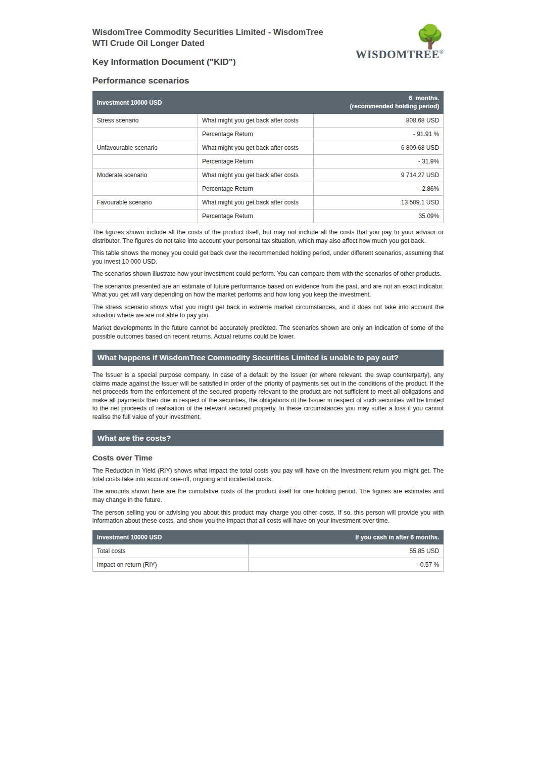WisdomTree Commodity Securities Limited - WisdomTree WTI Crude Oil Longer Dated
Key Information Document ("KID")
🌳
WISDOMTREE®
Performance scenarios
| Investment 10000 USD | 6 months. (recommended holding period) |
| --- | --- |
| Stress scenario | What might you get back after costs | 808.68 USD |
| | Percentage Return | - 91.91 % |
| Unfavourable scenario | What might you get back after costs | 6 809.68 USD |
| | Percentage Return | - 31.9% |
| Moderate scenario | What might you get back after costs | 9 714.27 USD |
| | Percentage Return | - 2.86% |
| Favourable scenario | What might you get back after costs | 13 509.1 USD |
| | Percentage Return | 35.09% |
The figures shown include all the costs of the product itself, but may not include all the costs that you pay to your advisor or distributor. The figures do not take into account your personal tax situation, which may also affect how much you get back.
This table shows the money you could get back over the recommended holding period, under different scenarios, assuming that you invest 10 000 USD.
The scenarios shown illustrate how your investment could perform. You can compare them with the scenarios of other products.
The scenarios presented are an estimate of future performance based on evidence from the past, and are not an exact indicator. What you get will vary depending on how the market performs and how long you keep the investment.
The stress scenario shows what you might get back in extreme market circumstances, and it does not take into account the situation where we are not able to pay you.
Market developments in the future cannot be accurately predicted. The scenarios shown are only an indication of some of the possible outcomes based on recent returns. Actual returns could be lower.
What happens if WisdomTree Commodity Securities Limited is unable to pay out?
The Issuer is a special purpose company. In case of a default by the Issuer (or where relevant, the swap counterparty), any claims made against the Issuer will be satisfied in order of the priority of payments set out in the conditions of the product. If the net proceeds from the enforcement of the secured property relevant to the product are not sufficient to meet all obligations and make all payments then due in respect of the securities, the obligations of the Issuer in respect of such securities will be limited to the net proceeds of realisation of the relevant secured property. In these circumstances you may suffer a loss if you cannot realise the full value of your investment.
What are the costs?
Costs over Time
The Reduction in Yield (RIY) shows what impact the total costs you pay will have on the investment return you might get. The total costs take into account one-off, ongoing and incidental costs.
The amounts shown here are the cumulative costs of the product itself for one holding period. The figures are estimates and may change in the future.
The person selling you or advising you about this product may charge you other costs. If so, this person will provide you with information about these costs, and show you the impact that all costs will have on your investment over time.
| Investment 10000 USD | If you cash in after 6 months. |
| --- | --- |
| Total costs | 55.85 USD |
| Impact on return (RIY) | -0.57 % |